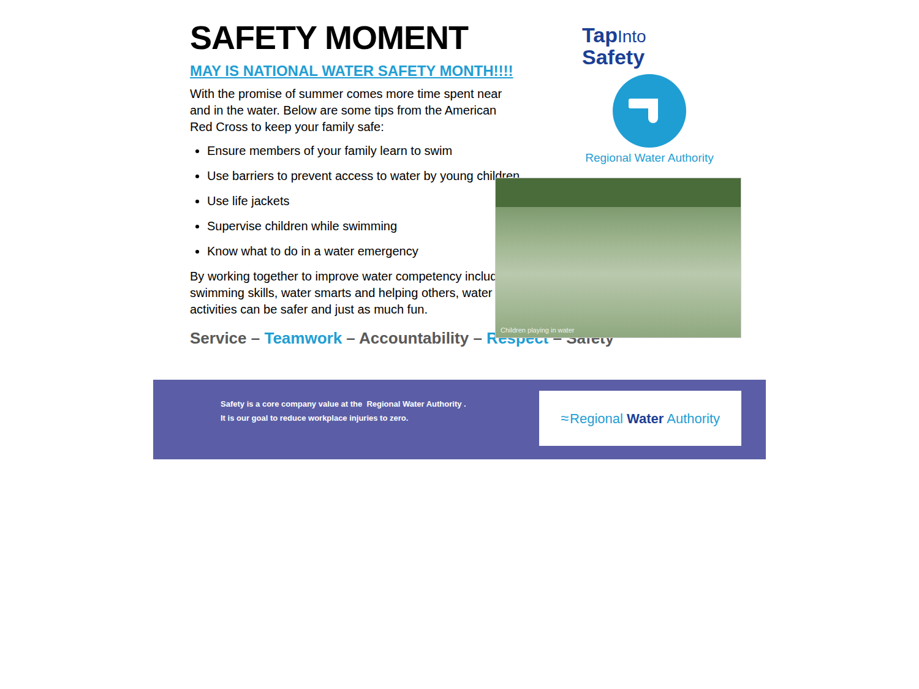SAFETY MOMENT
MAY IS NATIONAL WATER SAFETY MONTH!!!!
With the promise of summer comes more time spent near and in the water. Below are some tips from the American Red Cross to keep your family safe:
Ensure members of your family learn to swim
Use barriers to prevent access to water by young children
Use life jackets
Supervise children while swimming
Know what to do in a water emergency
By working together to improve water competency including swimming skills, water smarts and helping others, water activities can be safer and just as much fun.
Service – Teamwork – Accountability – Respect – Safety
TapInto
Safety
Regional Water Authority
Children playing in water
Safety is a core company value at the Regional Water Authority .
It is our goal to reduce workplace injuries to zero.
≈Regional Water Authority